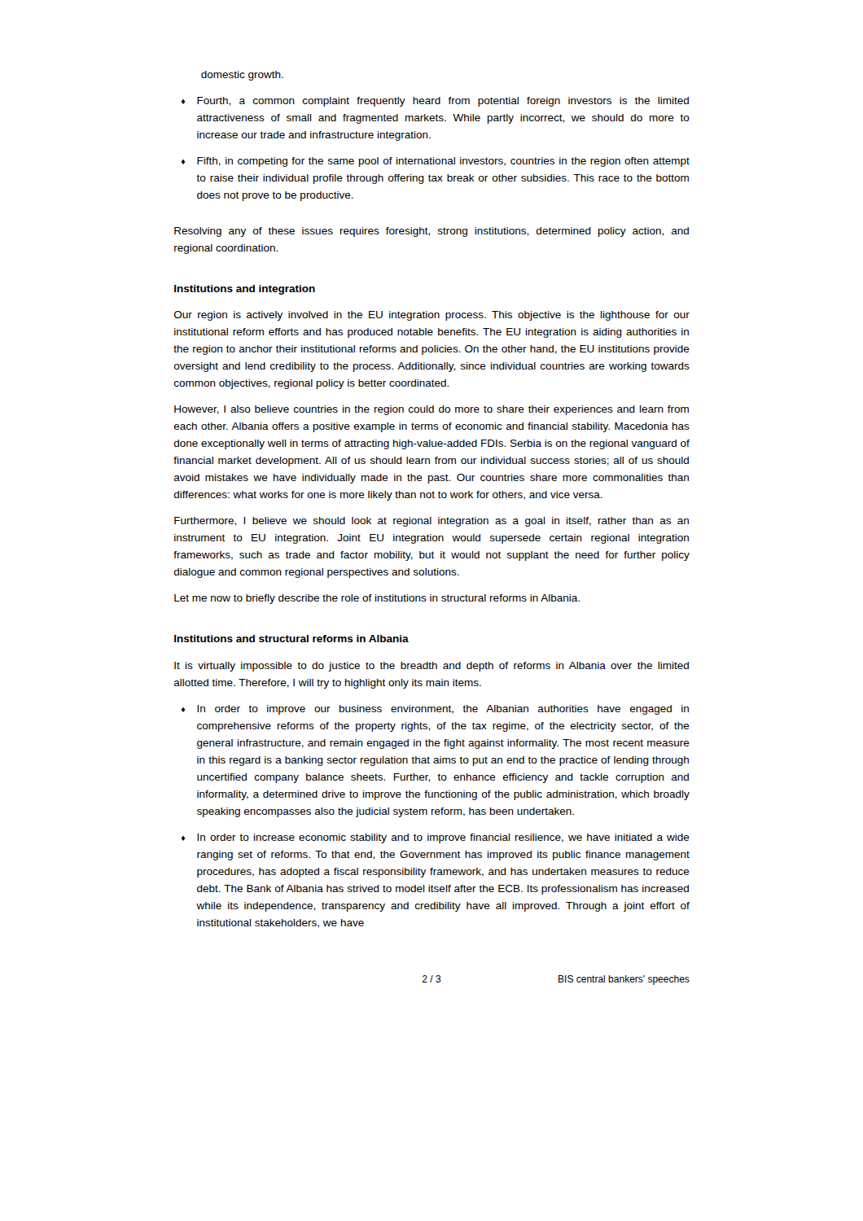domestic growth.
Fourth, a common complaint frequently heard from potential foreign investors is the limited attractiveness of small and fragmented markets. While partly incorrect, we should do more to increase our trade and infrastructure integration.
Fifth, in competing for the same pool of international investors, countries in the region often attempt to raise their individual profile through offering tax break or other subsidies. This race to the bottom does not prove to be productive.
Resolving any of these issues requires foresight, strong institutions, determined policy action, and regional coordination.
Institutions and integration
Our region is actively involved in the EU integration process. This objective is the lighthouse for our institutional reform efforts and has produced notable benefits. The EU integration is aiding authorities in the region to anchor their institutional reforms and policies. On the other hand, the EU institutions provide oversight and lend credibility to the process. Additionally, since individual countries are working towards common objectives, regional policy is better coordinated.
However, I also believe countries in the region could do more to share their experiences and learn from each other. Albania offers a positive example in terms of economic and financial stability. Macedonia has done exceptionally well in terms of attracting high-value-added FDIs. Serbia is on the regional vanguard of financial market development. All of us should learn from our individual success stories; all of us should avoid mistakes we have individually made in the past. Our countries share more commonalities than differences: what works for one is more likely than not to work for others, and vice versa.
Furthermore, I believe we should look at regional integration as a goal in itself, rather than as an instrument to EU integration. Joint EU integration would supersede certain regional integration frameworks, such as trade and factor mobility, but it would not supplant the need for further policy dialogue and common regional perspectives and solutions.
Let me now to briefly describe the role of institutions in structural reforms in Albania.
Institutions and structural reforms in Albania
It is virtually impossible to do justice to the breadth and depth of reforms in Albania over the limited allotted time. Therefore, I will try to highlight only its main items.
In order to improve our business environment, the Albanian authorities have engaged in comprehensive reforms of the property rights, of the tax regime, of the electricity sector, of the general infrastructure, and remain engaged in the fight against informality. The most recent measure in this regard is a banking sector regulation that aims to put an end to the practice of lending through uncertified company balance sheets. Further, to enhance efficiency and tackle corruption and informality, a determined drive to improve the functioning of the public administration, which broadly speaking encompasses also the judicial system reform, has been undertaken.
In order to increase economic stability and to improve financial resilience, we have initiated a wide ranging set of reforms. To that end, the Government has improved its public finance management procedures, has adopted a fiscal responsibility framework, and has undertaken measures to reduce debt. The Bank of Albania has strived to model itself after the ECB. Its professionalism has increased while its independence, transparency and credibility have all improved. Through a joint effort of institutional stakeholders, we have
2 / 3 BIS central bankers' speeches